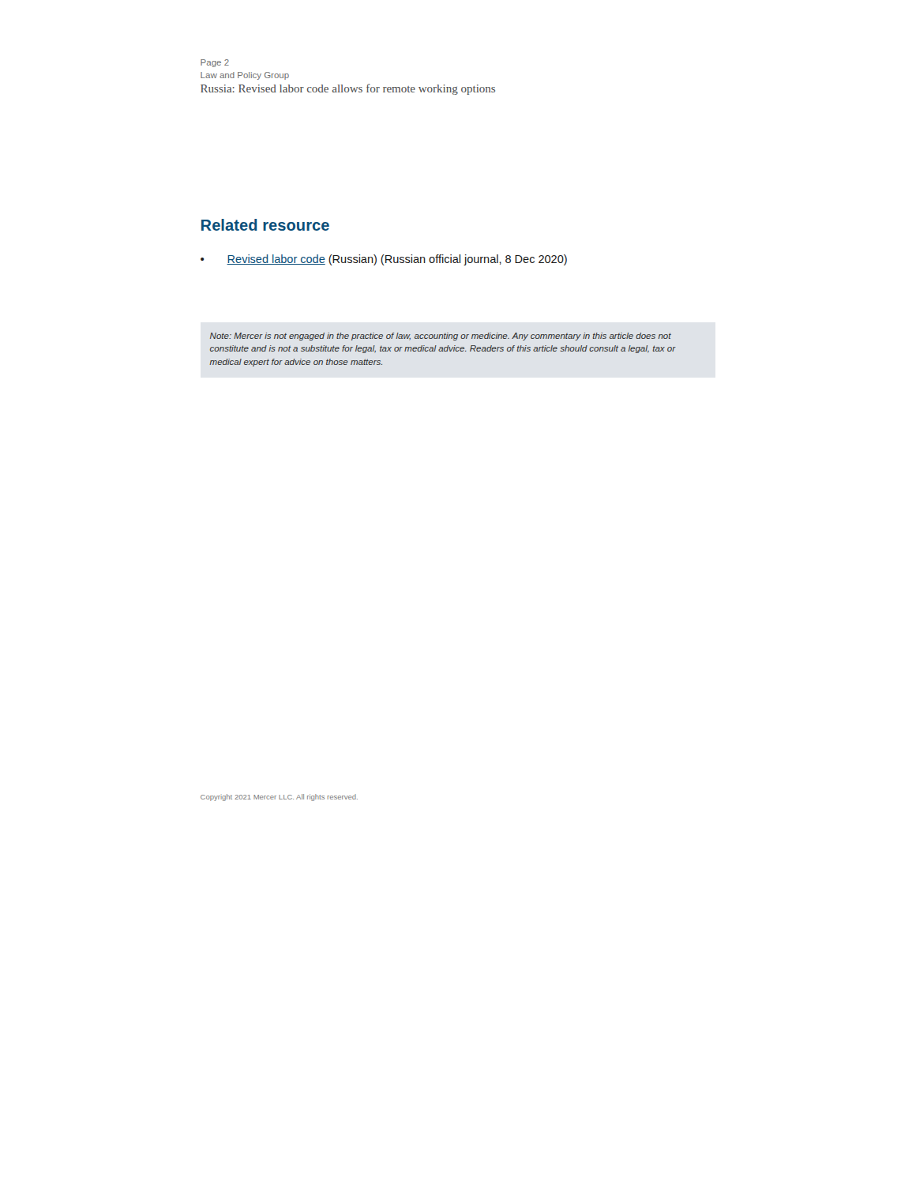Page 2
Law and Policy Group
Russia: Revised labor code allows for remote working options
Related resource
Revised labor code (Russian) (Russian official journal, 8 Dec 2020)
Note: Mercer is not engaged in the practice of law, accounting or medicine. Any commentary in this article does not constitute and is not a substitute for legal, tax or medical advice. Readers of this article should consult a legal, tax or medical expert for advice on those matters.
Copyright 2021 Mercer LLC. All rights reserved.